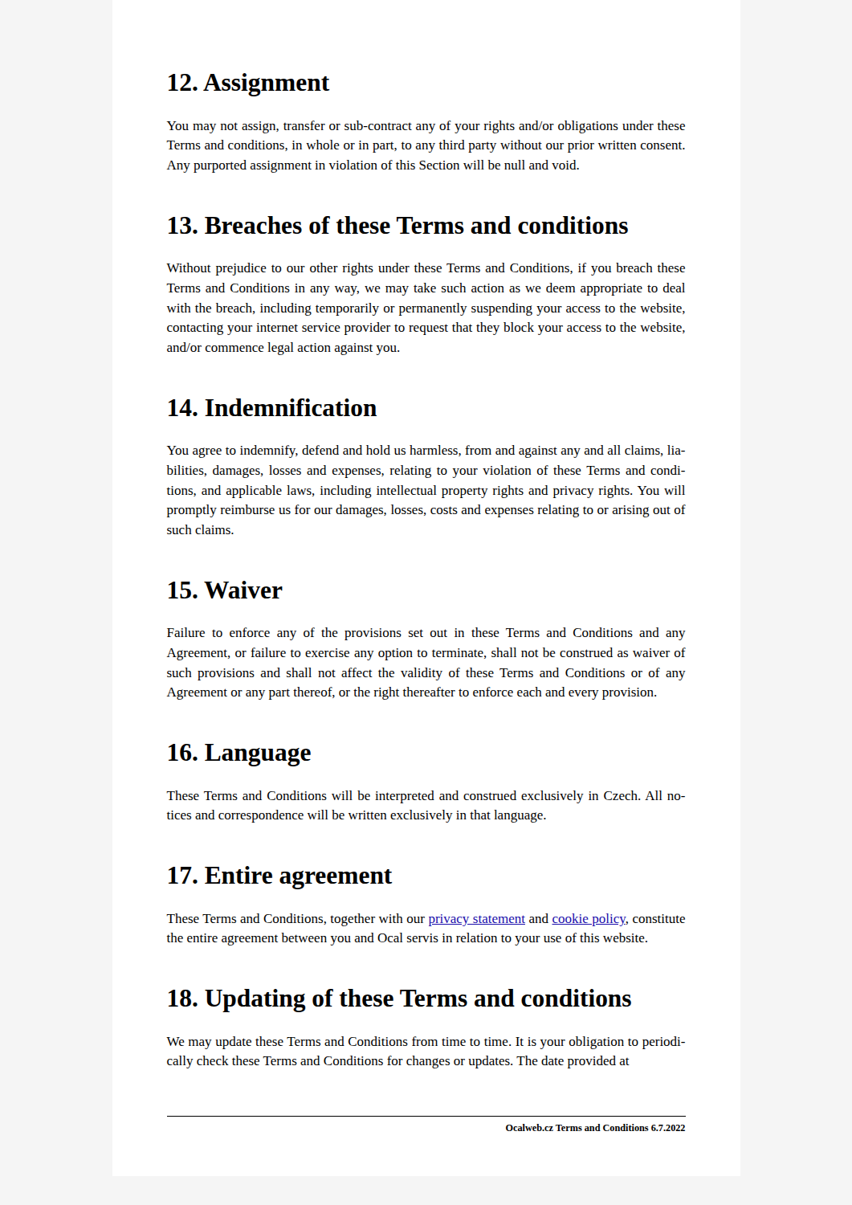12. Assignment
You may not assign, transfer or sub-contract any of your rights and/or obligations under these Terms and conditions, in whole or in part, to any third party without our prior written consent. Any purported assignment in violation of this Section will be null and void.
13. Breaches of these Terms and conditions
Without prejudice to our other rights under these Terms and Conditions, if you breach these Terms and Conditions in any way, we may take such action as we deem appropriate to deal with the breach, including temporarily or permanently suspending your access to the website, contacting your internet service provider to request that they block your access to the website, and/or commence legal action against you.
14. Indemnification
You agree to indemnify, defend and hold us harmless, from and against any and all claims, liabilities, damages, losses and expenses, relating to your violation of these Terms and conditions, and applicable laws, including intellectual property rights and privacy rights. You will promptly reimburse us for our damages, losses, costs and expenses relating to or arising out of such claims.
15. Waiver
Failure to enforce any of the provisions set out in these Terms and Conditions and any Agreement, or failure to exercise any option to terminate, shall not be construed as waiver of such provisions and shall not affect the validity of these Terms and Conditions or of any Agreement or any part thereof, or the right thereafter to enforce each and every provision.
16. Language
These Terms and Conditions will be interpreted and construed exclusively in Czech. All notices and correspondence will be written exclusively in that language.
17. Entire agreement
These Terms and Conditions, together with our privacy statement and cookie policy, constitute the entire agreement between you and Ocal servis in relation to your use of this website.
18. Updating of these Terms and conditions
We may update these Terms and Conditions from time to time. It is your obligation to periodically check these Terms and Conditions for changes or updates. The date provided at
Ocalweb.cz Terms and Conditions 6.7.2022